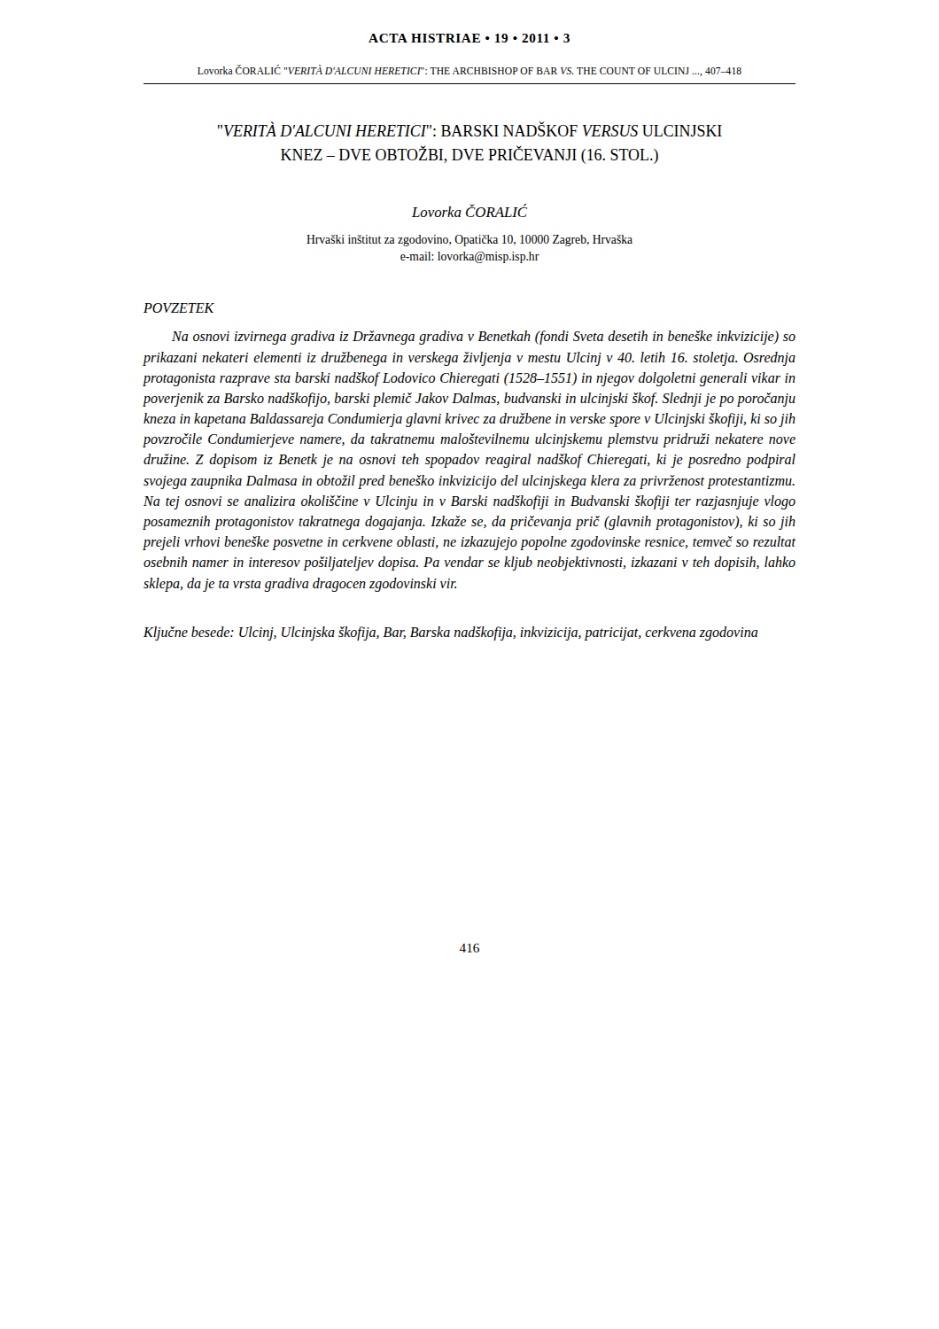ACTA HISTRIAE • 19 • 2011 • 3
Lovorka ČORALIĆ "VERITÀ D'ALCUNI HERETICI": THE ARCHBISHOP OF BAR VS. THE COUNT OF ULCINJ ..., 407–418
"VERITÀ D'ALCUNI HERETICI": BARSKI NADŠKOF VERSUS ULCINJSKI
KNEZ – DVE OBTOŽBI, DVE PRIČEVANJI (16. STOL.)
Lovorka ČORALIĆ
Hrvaški inštitut za zgodovino, Opatička 10, 10000 Zagreb, Hrvaška
e-mail: lovorka@misp.isp.hr
POVZETEK
Na osnovi izvirnega gradiva iz Državnega gradiva v Benetkah (fondi Sveta desetih in beneške inkvizicije) so prikazani nekateri elementi iz družbenega in verskega življenja v mestu Ulcinj v 40. letih 16. stoletja. Osrednja protagonista razprave sta barski nadškof Lodovico Chieregati (1528–1551) in njegov dolgoletni generali vikar in poverjenik za Barsko nadškofijo, barski plemič Jakov Dalmas, budvanski in ulcinjski škof. Slednji je po poročanju kneza in kapetana Baldassareja Condumierja glavni krivec za družbene in verske spore v Ulcinjski škofiji, ki so jih povzročile Condumierjeve namere, da takratnemu maloštevilnemu ulcinjskemu plemstvu pridruži nekatere nove družine. Z dopisom iz Benetk je na osnovi teh spopadov reagiral nadškof Chieregati, ki je posredno podpiral svojega zaupnika Dalmasa in obtožil pred beneško inkvizicijo del ulcinjskega klera za privrženost protestantizmu. Na tej osnovi se analizira okoliščine v Ulcinju in v Barski nadškofiji in Budvanski škofiji ter razjasnjuje vlogo posameznih protagonistov takratnega dogajanja. Izkaže se, da pričevanja prič (glavnih protagonistov), ki so jih prejeli vrhovi beneške posvetne in cerkvene oblasti, ne izkazujejo popolne zgodovinske resnice, temveč so rezultat osebnih namer in interesov pošiljateljev dopisa. Pa vendar se kljub neobjektivnosti, izkazani v teh dopisih, lahko sklepa, da je ta vrsta gradiva dragocen zgodovinski vir.
Ključne besede: Ulcinj, Ulcinjska škofija, Bar, Barska nadškofija, inkvizicija, patricijat, cerkvena zgodovina
416